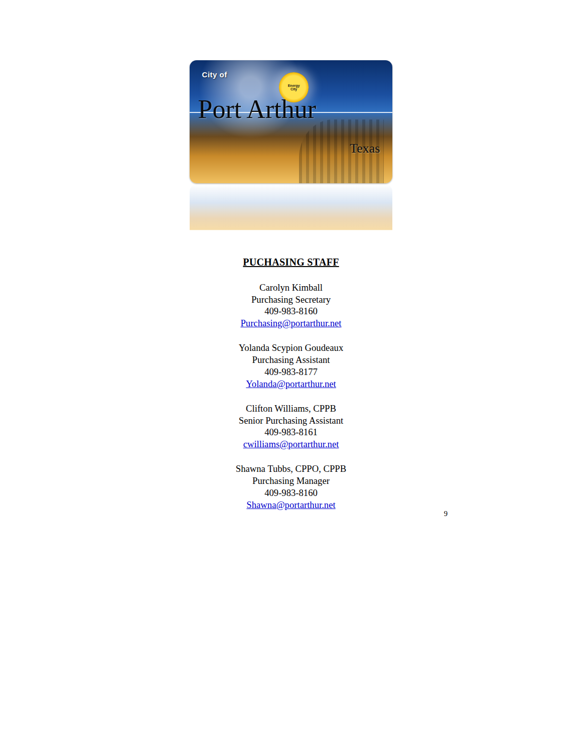City of
Energy
City
Port Arthur
Texas
PUCHASING STAFF
Carolyn Kimball
Purchasing Secretary
409-983-8160
Purchasing@portarthur.net
Yolanda Scypion Goudeaux
Purchasing Assistant
409-983-8177
Yolanda@portarthur.net
Clifton Williams, CPPB
Senior Purchasing Assistant
409-983-8161
cwilliams@portarthur.net
Shawna Tubbs, CPPO, CPPB
Purchasing Manager
409-983-8160
Shawna@portarthur.net
9